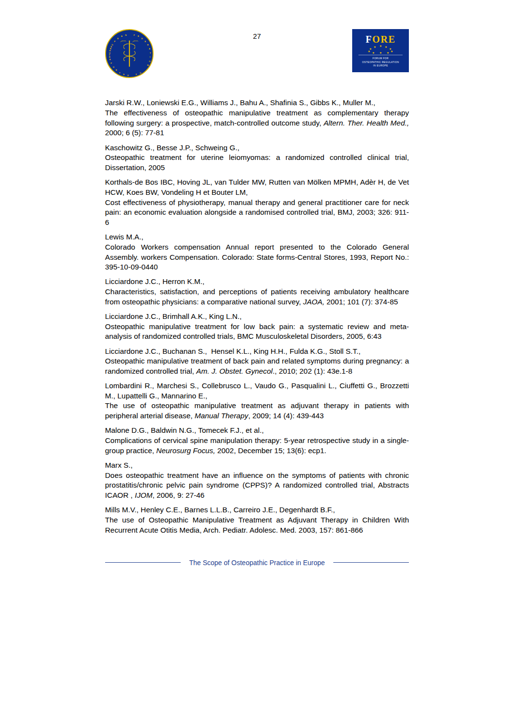E U R O P E A N F E D E R A T I O N O F O S T E O P A T H S
27
FORE
★ ★ ★ ★ ★ ★ ★ ★ ★ ★
Forum for
Osteopathic Regulation
in Europe
Jarski R.W., Loniewski E.G., Williams J., Bahu A., Shafinia S., Gibbs K., Muller M.,
The effectiveness of osteopathic manipulative treatment as complementary therapy following surgery: a prospective, match-controlled outcome study, Altern. Ther. Health Med., 2000; 6 (5): 77-81
Kaschowitz G., Besse J.P., Schweing G.,
Osteopathic treatment for uterine leiomyomas: a randomized controlled clinical trial, Dissertation, 2005
Korthals-de Bos IBC, Hoving JL, van Tulder MW, Rutten van Mölken MPMH, Adèr H, de Vet HCW, Koes BW, Vondeling H et Bouter LM,
Cost effectiveness of physiotherapy, manual therapy and general practitioner care for neck pain: an economic evaluation alongside a randomised controlled trial, BMJ, 2003; 326: 911-6
Lewis M.A.,
Colorado Workers compensation Annual report presented to the Colorado General Assembly. workers Compensation. Colorado: State forms-Central Stores, 1993, Report No.: 395-10-09-0440
Licciardone J.C., Herron K.M.,
Characteristics, satisfaction, and perceptions of patients receiving ambulatory healthcare from osteopathic physicians: a comparative national survey, JAOA, 2001; 101 (7): 374-85
Licciardone J.C., Brimhall A.K., King L.N.,
Osteopathic manipulative treatment for low back pain: a systematic review and meta-analysis of randomized controlled trials, BMC Musculoskeletal Disorders, 2005, 6:43
Licciardone J.C., Buchanan S., Hensel K.L., King H.H., Fulda K.G., Stoll S.T.,
Osteopathic manipulative treatment of back pain and related symptoms during pregnancy: a randomized controlled trial, Am. J. Obstet. Gynecol., 2010; 202 (1): 43e.1-8
Lombardini R., Marchesi S., Collebrusco L., Vaudo G., Pasqualini L., Ciuffetti G., Brozzetti M., Lupattelli G., Mannarino E.,
The use of osteopathic manipulative treatment as adjuvant therapy in patients with peripheral arterial disease, Manual Therapy, 2009; 14 (4): 439-443
Malone D.G., Baldwin N.G., Tomecek F.J., et al.,
Complications of cervical spine manipulation therapy: 5-year retrospective study in a single-group practice, Neurosurg Focus, 2002, December 15; 13(6): ecp1.
Marx S.,
Does osteopathic treatment have an influence on the symptoms of patients with chronic prostatitis/chronic pelvic pain syndrome (CPPS)? A randomized controlled trial, Abstracts ICAOR , IJOM, 2006, 9: 27-46
Mills M.V., Henley C.E., Barnes L.L.B., Carreiro J.E., Degenhardt B.F.,
The use of Osteopathic Manipulative Treatment as Adjuvant Therapy in Children With Recurrent Acute Otitis Media, Arch. Pediatr. Adolesc. Med. 2003, 157: 861-866
The Scope of Osteopathic Practice in Europe